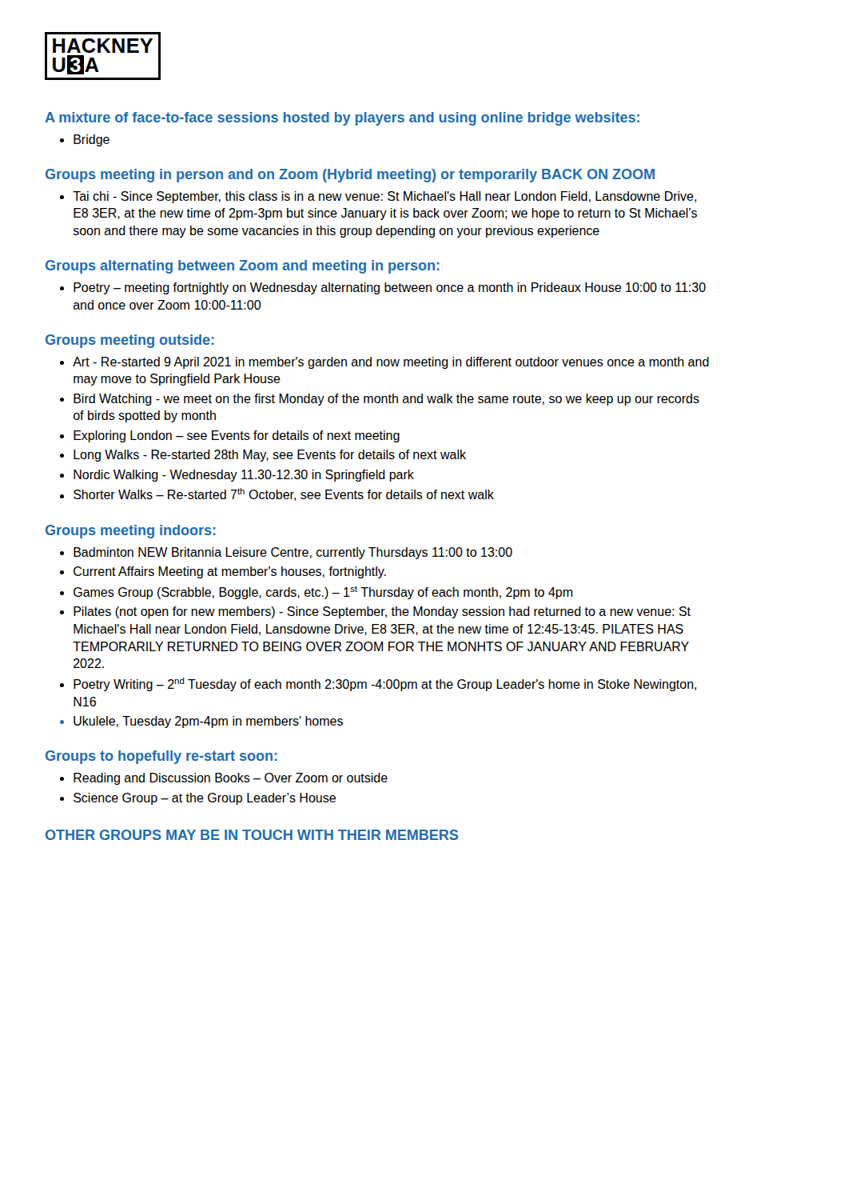HACKNEY U 3 A
A mixture of face-to-face sessions hosted by players and using online bridge websites:
Bridge
Groups meeting in person and on Zoom (Hybrid meeting) or temporarily BACK ON ZOOM
Tai chi - Since September, this class is in a new venue: St Michael's Hall near London Field, Lansdowne Drive, E8 3ER, at the new time of 2pm-3pm but since January it is back over Zoom; we hope to return to St Michael’s soon and there may be some vacancies in this group depending on your previous experience
Groups alternating between Zoom and meeting in person:
Poetry – meeting fortnightly on Wednesday alternating between once a month in Prideaux House 10:00 to 11:30 and once over Zoom 10:00-11:00
Groups meeting outside:
Art - Re-started 9 April 2021 in member's garden and now meeting in different outdoor venues once a month and may move to Springfield Park House
Bird Watching - we meet on the first Monday of the month and walk the same route, so we keep up our records of birds spotted by month
Exploring London – see Events for details of next meeting
Long Walks - Re-started 28th May, see Events for details of next walk
Nordic Walking - Wednesday 11.30-12.30 in Springfield park
Shorter Walks – Re-started 7th October, see Events for details of next walk
Groups meeting indoors:
Badminton NEW Britannia Leisure Centre, currently Thursdays 11:00 to 13:00
Current Affairs Meeting at member's houses, fortnightly.
Games Group (Scrabble, Boggle, cards, etc.) – 1st Thursday of each month, 2pm to 4pm
Pilates (not open for new members) - Since September, the Monday session had returned to a new venue: St Michael's Hall near London Field, Lansdowne Drive, E8 3ER, at the new time of 12:45-13:45. PILATES HAS TEMPORARILY RETURNED TO BEING OVER ZOOM FOR THE MONHTS OF JANUARY AND FEBRUARY 2022.
Poetry Writing – 2nd Tuesday of each month 2:30pm -4:00pm at the Group Leader's home in Stoke Newington, N16
Ukulele, Tuesday 2pm-4pm in members' homes
Groups to hopefully re-start soon:
Reading and Discussion Books – Over Zoom or outside
Science Group – at the Group Leader’s House
OTHER GROUPS MAY BE IN TOUCH WITH THEIR MEMBERS